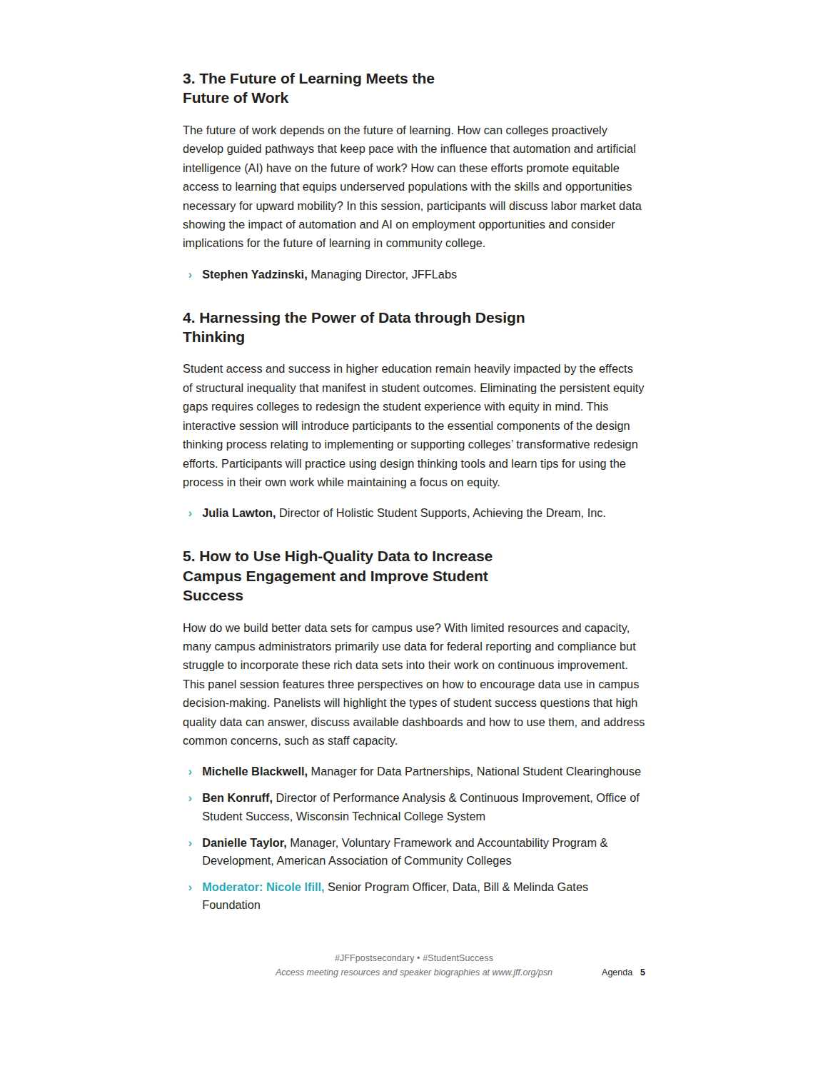3. The Future of Learning Meets the
Future of Work
The future of work depends on the future of learning. How can colleges proactively develop guided pathways that keep pace with the influence that automation and artificial intelligence (AI) have on the future of work? How can these efforts promote equitable access to learning that equips underserved populations with the skills and opportunities necessary for upward mobility? In this session, participants will discuss labor market data showing the impact of automation and AI on employment opportunities and consider implications for the future of learning in community college.
Stephen Yadzinski, Managing Director, JFFLabs
4. Harnessing the Power of Data through Design
Thinking
Student access and success in higher education remain heavily impacted by the effects of structural inequality that manifest in student outcomes. Eliminating the persistent equity gaps requires colleges to redesign the student experience with equity in mind. This interactive session will introduce participants to the essential components of the design thinking process relating to implementing or supporting colleges’ transformative redesign efforts. Participants will practice using design thinking tools and learn tips for using the process in their own work while maintaining a focus on equity.
Julia Lawton, Director of Holistic Student Supports, Achieving the Dream, Inc.
5. How to Use High-Quality Data to Increase
Campus Engagement and Improve Student
Success
How do we build better data sets for campus use? With limited resources and capacity, many campus administrators primarily use data for federal reporting and compliance but struggle to incorporate these rich data sets into their work on continuous improvement. This panel session features three perspectives on how to encourage data use in campus decision-making. Panelists will highlight the types of student success questions that high quality data can answer, discuss available dashboards and how to use them, and address common concerns, such as staff capacity.
Michelle Blackwell, Manager for Data Partnerships, National Student Clearinghouse
Ben Konruff, Director of Performance Analysis & Continuous Improvement, Office of Student Success, Wisconsin Technical College System
Danielle Taylor, Manager, Voluntary Framework and Accountability Program & Development, American Association of Community Colleges
Moderator: Nicole Ifill, Senior Program Officer, Data, Bill & Melinda Gates Foundation
#JFFpostsecondary • #StudentSuccess
Access meeting resources and speaker biographies at www.jff.org/psn
Agenda 5